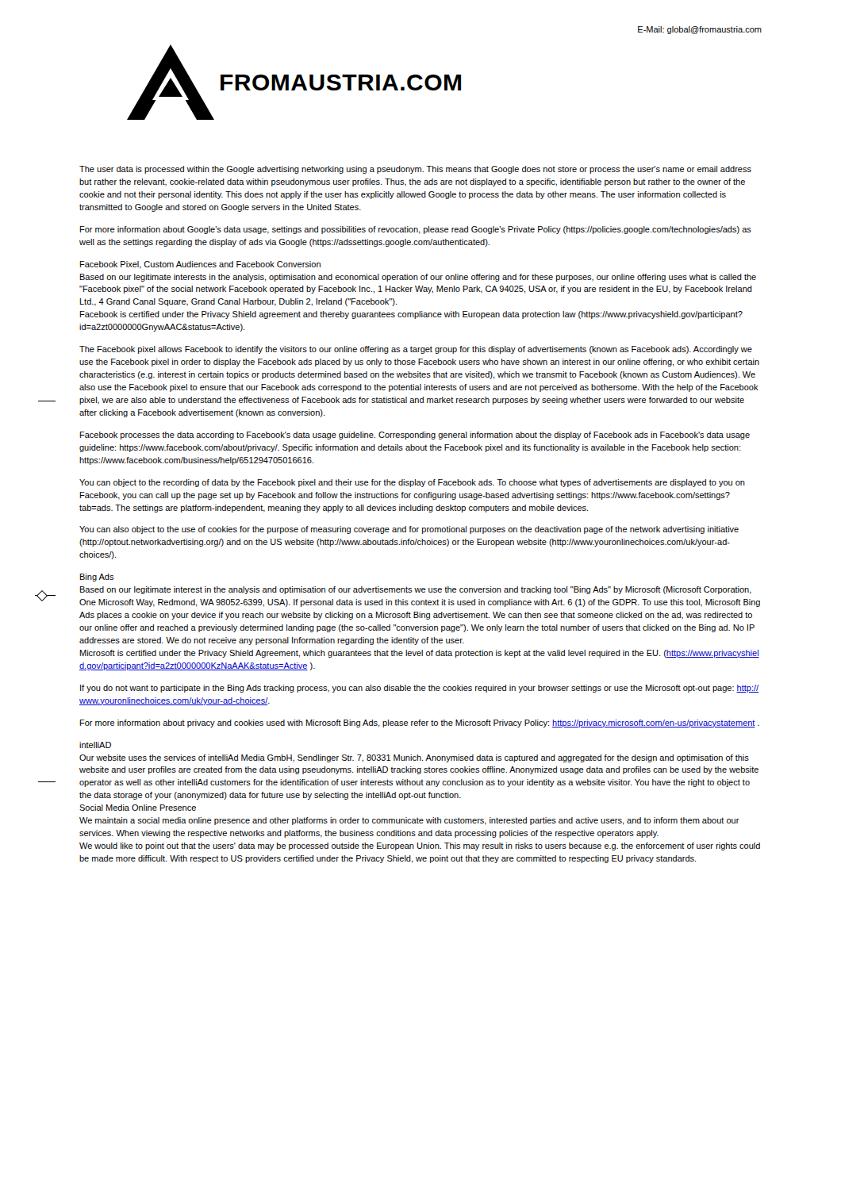E-Mail: global@fromaustria.com
FROMAUSTRIA.COM
The user data is processed within the Google advertising networking using a pseudonym. This means that Google does not store or process the user's name or email address but rather the relevant, cookie-related data within pseudonymous user profiles. Thus, the ads are not displayed to a specific, identifiable person but rather to the owner of the cookie and not their personal identity. This does not apply if the user has explicitly allowed Google to process the data by other means. The user information collected is transmitted to Google and stored on Google servers in the United States.
For more information about Google's data usage, settings and possibilities of revocation, please read Google's Private Policy (https://policies.google.com/technologies/ads) as well as the settings regarding the display of ads via Google (https://adssettings.google.com/authenticated).
Facebook Pixel, Custom Audiences and Facebook Conversion
Based on our legitimate interests in the analysis, optimisation and economical operation of our online offering and for these purposes, our online offering uses what is called the "Facebook pixel" of the social network Facebook operated by Facebook Inc., 1 Hacker Way, Menlo Park, CA 94025, USA or, if you are resident in the EU, by Facebook Ireland Ltd., 4 Grand Canal Square, Grand Canal Harbour, Dublin 2, Ireland ("Facebook").
Facebook is certified under the Privacy Shield agreement and thereby guarantees compliance with European data protection law (https://www.privacyshield.gov/participant?id=a2zt0000000GnywAAC&status=Active).
The Facebook pixel allows Facebook to identify the visitors to our online offering as a target group for this display of advertisements (known as Facebook ads). Accordingly we use the Facebook pixel in order to display the Facebook ads placed by us only to those Facebook users who have shown an interest in our online offering, or who exhibit certain characteristics (e.g. interest in certain topics or products determined based on the websites that are visited), which we transmit to Facebook (known as Custom Audiences). We also use the Facebook pixel to ensure that our Facebook ads correspond to the potential interests of users and are not perceived as bothersome. With the help of the Facebook pixel, we are also able to understand the effectiveness of Facebook ads for statistical and market research purposes by seeing whether users were forwarded to our website after clicking a Facebook advertisement (known as conversion).
Facebook processes the data according to Facebook's data usage guideline. Corresponding general information about the display of Facebook ads in Facebook's data usage guideline: https://www.facebook.com/about/privacy/. Specific information and details about the Facebook pixel and its functionality is available in the Facebook help section: https://www.facebook.com/business/help/651294705016616.
You can object to the recording of data by the Facebook pixel and their use for the display of Facebook ads. To choose what types of advertisements are displayed to you on Facebook, you can call up the page set up by Facebook and follow the instructions for configuring usage-based advertising settings: https://www.facebook.com/settings?tab=ads. The settings are platform-independent, meaning they apply to all devices including desktop computers and mobile devices.
You can also object to the use of cookies for the purpose of measuring coverage and for promotional purposes on the deactivation page of the network advertising initiative (http://optout.networkadvertising.org/) and on the US website (http://www.aboutads.info/choices) or the European website (http://www.youronlinechoices.com/uk/your-ad-choices/).
Bing Ads
Based on our legitimate interest in the analysis and optimisation of our advertisements we use the conversion and tracking tool "Bing Ads" by Microsoft (Microsoft Corporation, One Microsoft Way, Redmond, WA 98052-6399, USA). If personal data is used in this context it is used in compliance with Art. 6 (1) of the GDPR. To use this tool, Microsoft Bing Ads places a cookie on your device if you reach our website by clicking on a Microsoft Bing advertisement. We can then see that someone clicked on the ad, was redirected to our online offer and reached a previously determined landing page (the so-called "conversion page"). We only learn the total number of users that clicked on the Bing ad. No IP addresses are stored. We do not receive any personal Information regarding the identity of the user.
Microsoft is certified under the Privacy Shield Agreement, which guarantees that the level of data protection is kept at the valid level required in the EU. (https://www.privacyshield.gov/participant?id=a2zt0000000KzNaAAK&status=Active ).
If you do not want to participate in the Bing Ads tracking process, you can also disable the the cookies required in your browser settings or use the Microsoft opt-out page: http://www.youronlinechoices.com/uk/your-ad-choices/.
For more information about privacy and cookies used with Microsoft Bing Ads, please refer to the Microsoft Privacy Policy: https://privacy.microsoft.com/en-us/privacystatement .
intelliAD
Our website uses the services of intelliAd Media GmbH, Sendlinger Str. 7, 80331 Munich. Anonymised data is captured and aggregated for the design and optimisation of this website and user profiles are created from the data using pseudonyms. intelliAD tracking stores cookies offline. Anonymized usage data and profiles can be used by the website operator as well as other intelliAd customers for the identification of user interests without any conclusion as to your identity as a website visitor. You have the right to object to the data storage of your (anonymized) data for future use by selecting the intelliAd opt-out function.
Social Media Online Presence
We maintain a social media online presence and other platforms in order to communicate with customers, interested parties and active users, and to inform them about our services. When viewing the respective networks and platforms, the business conditions and data processing policies of the respective operators apply.
We would like to point out that the users' data may be processed outside the European Union. This may result in risks to users because e.g. the enforcement of user rights could be made more difficult. With respect to US providers certified under the Privacy Shield, we point out that they are committed to respecting EU privacy standards.